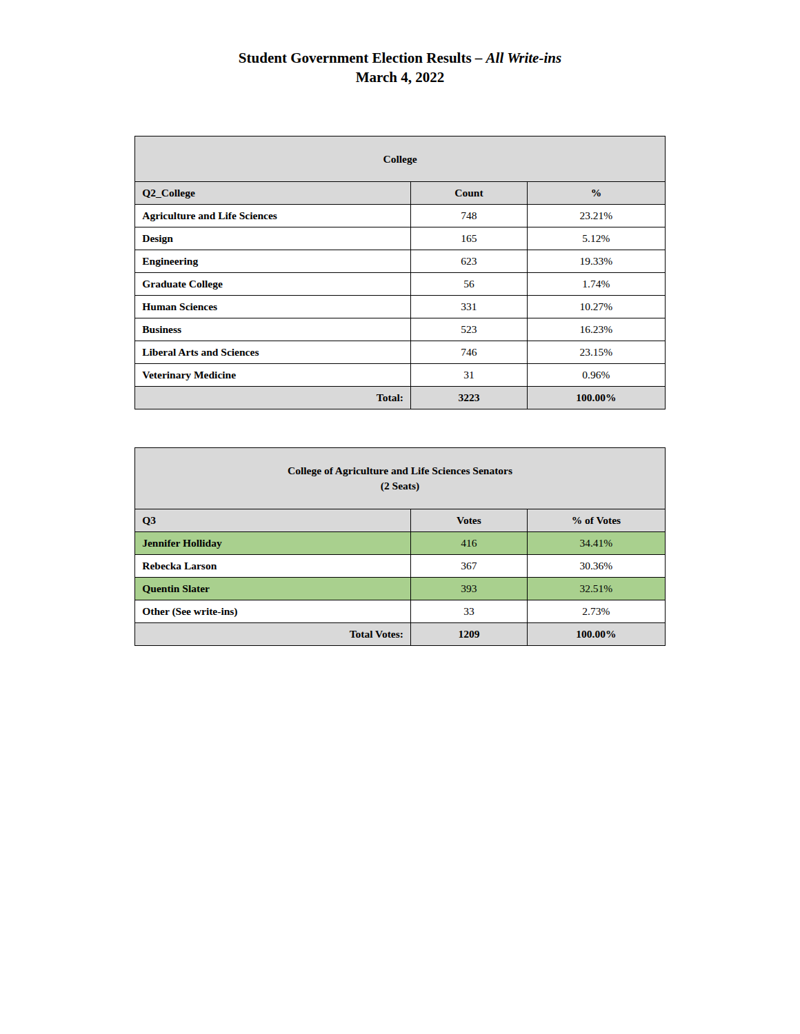Student Government Election Results – All Write-ins
March 4, 2022
College
| Q2_College | Count | % |
| --- | --- | --- |
| Agriculture and Life Sciences | 748 | 23.21% |
| Design | 165 | 5.12% |
| Engineering | 623 | 19.33% |
| Graduate College | 56 | 1.74% |
| Human Sciences | 331 | 10.27% |
| Business | 523 | 16.23% |
| Liberal Arts and Sciences | 746 | 23.15% |
| Veterinary Medicine | 31 | 0.96% |
| Total: | 3223 | 100.00% |
College of Agriculture and Life Sciences Senators (2 Seats)
| Q3 | Votes | % of Votes |
| --- | --- | --- |
| Jennifer Holliday | 416 | 34.41% |
| Rebecka Larson | 367 | 30.36% |
| Quentin Slater | 393 | 32.51% |
| Other (See write-ins) | 33 | 2.73% |
| Total Votes: | 1209 | 100.00% |